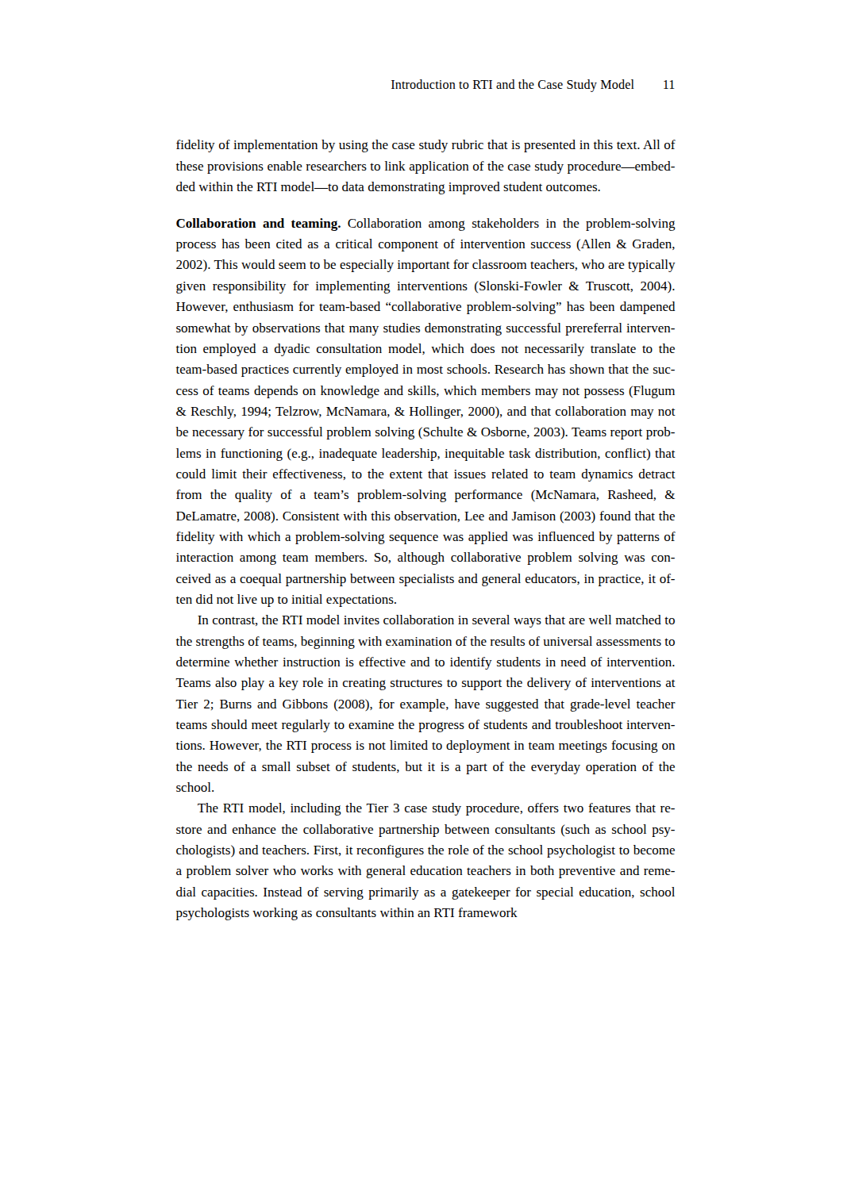Introduction to RTI and the Case Study Model 11
fidelity of implementation by using the case study rubric that is presented in this text. All of these provisions enable researchers to link application of the case study procedure—embedded within the RTI model—to data demonstrating improved student outcomes.
Collaboration and teaming. Collaboration among stakeholders in the problem-solving process has been cited as a critical component of intervention success (Allen & Graden, 2002). This would seem to be especially important for classroom teachers, who are typically given responsibility for implementing interventions (Slonski-Fowler & Truscott, 2004). However, enthusiasm for team-based “collaborative problem-solving” has been dampened somewhat by observations that many studies demonstrating successful prereferral intervention employed a dyadic consultation model, which does not necessarily translate to the team-based practices currently employed in most schools. Research has shown that the success of teams depends on knowledge and skills, which members may not possess (Flugum & Reschly, 1994; Telzrow, McNamara, & Hollinger, 2000), and that collaboration may not be necessary for successful problem solving (Schulte & Osborne, 2003). Teams report problems in functioning (e.g., inadequate leadership, inequitable task distribution, conflict) that could limit their effectiveness, to the extent that issues related to team dynamics detract from the quality of a team’s problem-solving performance (McNamara, Rasheed, & DeLamatre, 2008). Consistent with this observation, Lee and Jamison (2003) found that the fidelity with which a problem-solving sequence was applied was influenced by patterns of interaction among team members. So, although collaborative problem solving was conceived as a coequal partnership between specialists and general educators, in practice, it often did not live up to initial expectations.
In contrast, the RTI model invites collaboration in several ways that are well matched to the strengths of teams, beginning with examination of the results of universal assessments to determine whether instruction is effective and to identify students in need of intervention. Teams also play a key role in creating structures to support the delivery of interventions at Tier 2; Burns and Gibbons (2008), for example, have suggested that grade-level teacher teams should meet regularly to examine the progress of students and troubleshoot interventions. However, the RTI process is not limited to deployment in team meetings focusing on the needs of a small subset of students, but it is a part of the everyday operation of the school.
The RTI model, including the Tier 3 case study procedure, offers two features that restore and enhance the collaborative partnership between consultants (such as school psychologists) and teachers. First, it reconfigures the role of the school psychologist to become a problem solver who works with general education teachers in both preventive and remedial capacities. Instead of serving primarily as a gatekeeper for special education, school psychologists working as consultants within an RTI framework